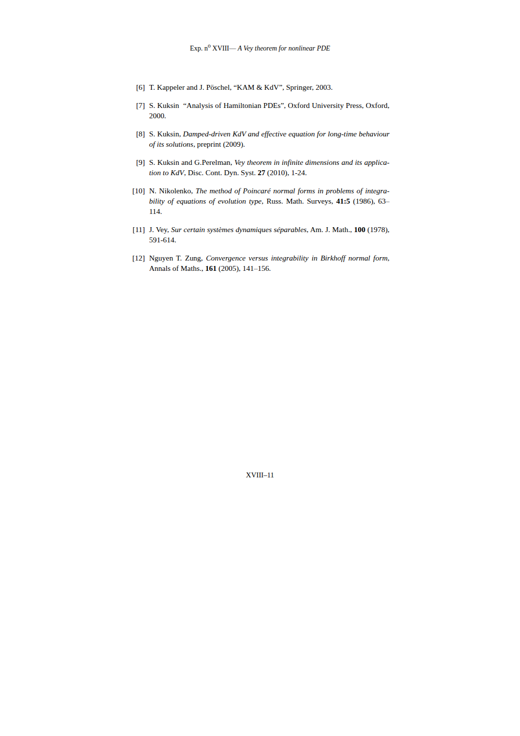Exp. no XVIII— A Vey theorem for nonlinear PDE
[6]
T. Kappeler and J. Pöschel, “KAM & KdV”, Springer, 2003.
[7]
S. Kuksin “Analysis of Hamiltonian PDEs”, Oxford University Press, Oxford, 2000.
[8]
S. Kuksin, Damped-driven KdV and effective equation for long-time behaviour of its solutions, preprint (2009).
[9]
S. Kuksin and G.Perelman, Vey theorem in infinite dimensions and its application to KdV, Disc. Cont. Dyn. Syst. 27 (2010), 1-24.
[10]
N. Nikolenko, The method of Poincaré normal forms in problems of integrability of equations of evolution type, Russ. Math. Surveys, 41:5 (1986), 63–114.
[11]
J. Vey, Sur certain systèmes dynamiques séparables, Am. J. Math., 100 (1978), 591-614.
[12]
Nguyen T. Zung, Convergence versus integrability in Birkhoff normal form, Annals of Maths., 161 (2005), 141–156.
XVIII–11